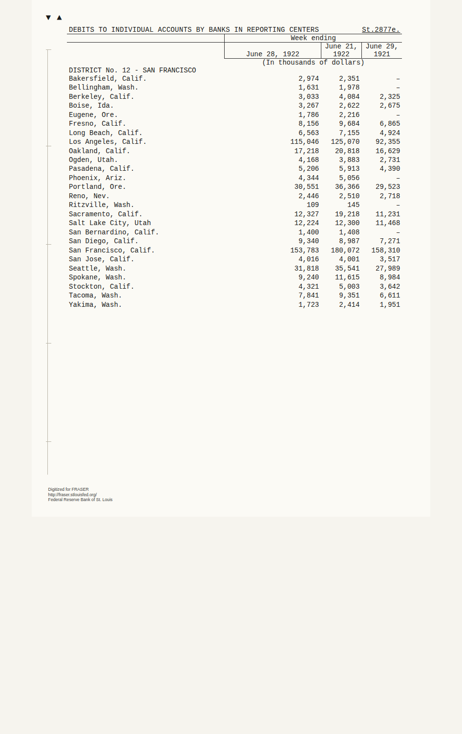▼ ▲
| DEBITS TO INDIVIDUAL ACCOUNTS BY BANKS IN REPORTING CENTERS | St.2877e. |
| | Week ending |
| | June 28, 1922 | June 21, 1922 | June 29, 1921 |
| | (In thousands of dollars) |
| DISTRICT No. 12 - SAN FRANCISCO |
| Bakersfield, Calif. | 2,974 | 2,351 | – |
| Bellingham, Wash. | 1,631 | 1,978 | – |
| Berkeley, Calif. | 3,033 | 4,084 | 2,325 |
| Boise, Ida. | 3,267 | 2,622 | 2,675 |
| Eugene, Ore. | 1,786 | 2,216 | – |
| Fresno, Calif. | 8,156 | 9,684 | 6,865 |
| Long Beach, Calif. | 6,563 | 7,155 | 4,924 |
| Los Angeles, Calif. | 115,046 | 125,070 | 92,355 |
| Oakland, Calif. | 17,218 | 20,818 | 16,629 |
| Ogden, Utah. | 4,168 | 3,883 | 2,731 |
| Pasadena, Calif. | 5,206 | 5,913 | 4,390 |
| Phoenix, Ariz. | 4,344 | 5,056 | – |
| Portland, Ore. | 30,551 | 36,366 | 29,523 |
| Reno, Nev. | 2,446 | 2,510 | 2,718 |
| Ritzville, Wash. | 109 | 145 | – |
| Sacramento, Calif. | 12,327 | 19,218 | 11,231 |
| Salt Lake City, Utah | 12,224 | 12,300 | 11,468 |
| San Bernardino, Calif. | 1,400 | 1,408 | – |
| San Diego, Calif. | 9,340 | 8,987 | 7,271 |
| San Francisco, Calif. | 153,783 | 180,072 | 158,310 |
| San Jose, Calif. | 4,016 | 4,001 | 3,517 |
| Seattle, Wash. | 31,818 | 35,541 | 27,989 |
| Spokane, Wash. | 9,240 | 11,615 | 8,984 |
| Stockton, Calif. | 4,321 | 5,003 | 3,642 |
| Tacoma, Wash. | 7,841 | 9,351 | 6,611 |
| Yakima, Wash. | 1,723 | 2,414 | 1,951 |
Digitized for FRASER
http://fraser.stlouisfed.org/
Federal Reserve Bank of St. Louis